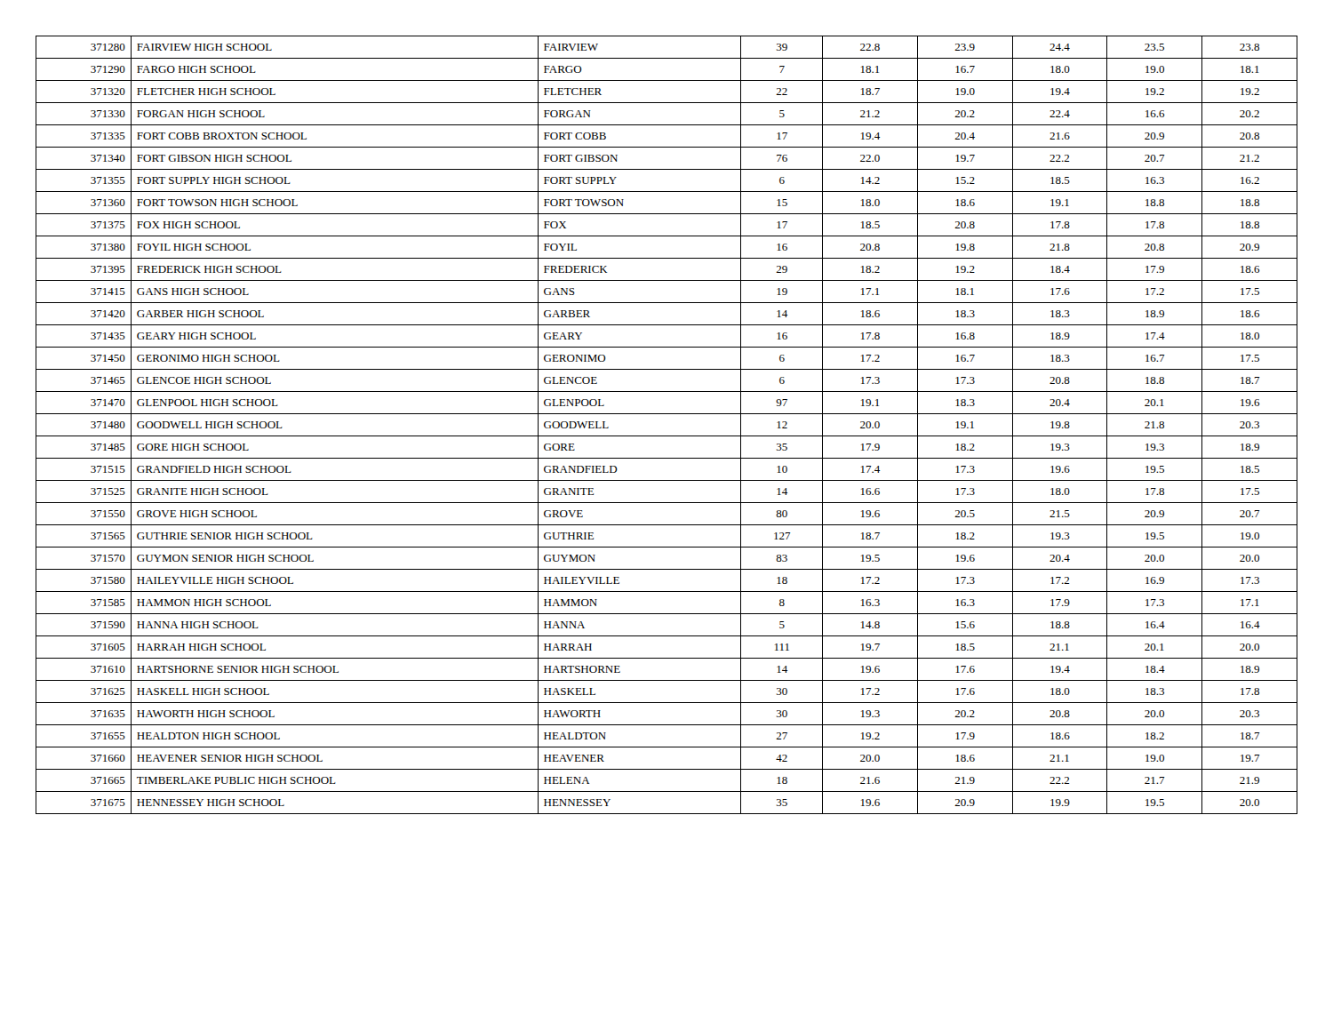| 371280 | FAIRVIEW HIGH SCHOOL | FAIRVIEW | 39 | 22.8 | 23.9 | 24.4 | 23.5 | 23.8 |
| 371290 | FARGO HIGH SCHOOL | FARGO | 7 | 18.1 | 16.7 | 18.0 | 19.0 | 18.1 |
| 371320 | FLETCHER HIGH SCHOOL | FLETCHER | 22 | 18.7 | 19.0 | 19.4 | 19.2 | 19.2 |
| 371330 | FORGAN HIGH SCHOOL | FORGAN | 5 | 21.2 | 20.2 | 22.4 | 16.6 | 20.2 |
| 371335 | FORT COBB BROXTON SCHOOL | FORT COBB | 17 | 19.4 | 20.4 | 21.6 | 20.9 | 20.8 |
| 371340 | FORT GIBSON HIGH SCHOOL | FORT GIBSON | 76 | 22.0 | 19.7 | 22.2 | 20.7 | 21.2 |
| 371355 | FORT SUPPLY HIGH SCHOOL | FORT SUPPLY | 6 | 14.2 | 15.2 | 18.5 | 16.3 | 16.2 |
| 371360 | FORT TOWSON HIGH SCHOOL | FORT TOWSON | 15 | 18.0 | 18.6 | 19.1 | 18.8 | 18.8 |
| 371375 | FOX HIGH SCHOOL | FOX | 17 | 18.5 | 20.8 | 17.8 | 17.8 | 18.8 |
| 371380 | FOYIL HIGH SCHOOL | FOYIL | 16 | 20.8 | 19.8 | 21.8 | 20.8 | 20.9 |
| 371395 | FREDERICK HIGH SCHOOL | FREDERICK | 29 | 18.2 | 19.2 | 18.4 | 17.9 | 18.6 |
| 371415 | GANS HIGH SCHOOL | GANS | 19 | 17.1 | 18.1 | 17.6 | 17.2 | 17.5 |
| 371420 | GARBER HIGH SCHOOL | GARBER | 14 | 18.6 | 18.3 | 18.3 | 18.9 | 18.6 |
| 371435 | GEARY HIGH SCHOOL | GEARY | 16 | 17.8 | 16.8 | 18.9 | 17.4 | 18.0 |
| 371450 | GERONIMO HIGH SCHOOL | GERONIMO | 6 | 17.2 | 16.7 | 18.3 | 16.7 | 17.5 |
| 371465 | GLENCOE HIGH SCHOOL | GLENCOE | 6 | 17.3 | 17.3 | 20.8 | 18.8 | 18.7 |
| 371470 | GLENPOOL HIGH SCHOOL | GLENPOOL | 97 | 19.1 | 18.3 | 20.4 | 20.1 | 19.6 |
| 371480 | GOODWELL HIGH SCHOOL | GOODWELL | 12 | 20.0 | 19.1 | 19.8 | 21.8 | 20.3 |
| 371485 | GORE HIGH SCHOOL | GORE | 35 | 17.9 | 18.2 | 19.3 | 19.3 | 18.9 |
| 371515 | GRANDFIELD HIGH SCHOOL | GRANDFIELD | 10 | 17.4 | 17.3 | 19.6 | 19.5 | 18.5 |
| 371525 | GRANITE HIGH SCHOOL | GRANITE | 14 | 16.6 | 17.3 | 18.0 | 17.8 | 17.5 |
| 371550 | GROVE HIGH SCHOOL | GROVE | 80 | 19.6 | 20.5 | 21.5 | 20.9 | 20.7 |
| 371565 | GUTHRIE SENIOR HIGH SCHOOL | GUTHRIE | 127 | 18.7 | 18.2 | 19.3 | 19.5 | 19.0 |
| 371570 | GUYMON SENIOR HIGH SCHOOL | GUYMON | 83 | 19.5 | 19.6 | 20.4 | 20.0 | 20.0 |
| 371580 | HAILEYVILLE HIGH SCHOOL | HAILEYVILLE | 18 | 17.2 | 17.3 | 17.2 | 16.9 | 17.3 |
| 371585 | HAMMON HIGH SCHOOL | HAMMON | 8 | 16.3 | 16.3 | 17.9 | 17.3 | 17.1 |
| 371590 | HANNA HIGH SCHOOL | HANNA | 5 | 14.8 | 15.6 | 18.8 | 16.4 | 16.4 |
| 371605 | HARRAH HIGH SCHOOL | HARRAH | 111 | 19.7 | 18.5 | 21.1 | 20.1 | 20.0 |
| 371610 | HARTSHORNE SENIOR HIGH SCHOOL | HARTSHORNE | 14 | 19.6 | 17.6 | 19.4 | 18.4 | 18.9 |
| 371625 | HASKELL HIGH SCHOOL | HASKELL | 30 | 17.2 | 17.6 | 18.0 | 18.3 | 17.8 |
| 371635 | HAWORTH HIGH SCHOOL | HAWORTH | 30 | 19.3 | 20.2 | 20.8 | 20.0 | 20.3 |
| 371655 | HEALDTON HIGH SCHOOL | HEALDTON | 27 | 19.2 | 17.9 | 18.6 | 18.2 | 18.7 |
| 371660 | HEAVENER SENIOR HIGH SCHOOL | HEAVENER | 42 | 20.0 | 18.6 | 21.1 | 19.0 | 19.7 |
| 371665 | TIMBERLAKE PUBLIC HIGH SCHOOL | HELENA | 18 | 21.6 | 21.9 | 22.2 | 21.7 | 21.9 |
| 371675 | HENNESSEY HIGH SCHOOL | HENNESSEY | 35 | 19.6 | 20.9 | 19.9 | 19.5 | 20.0 |